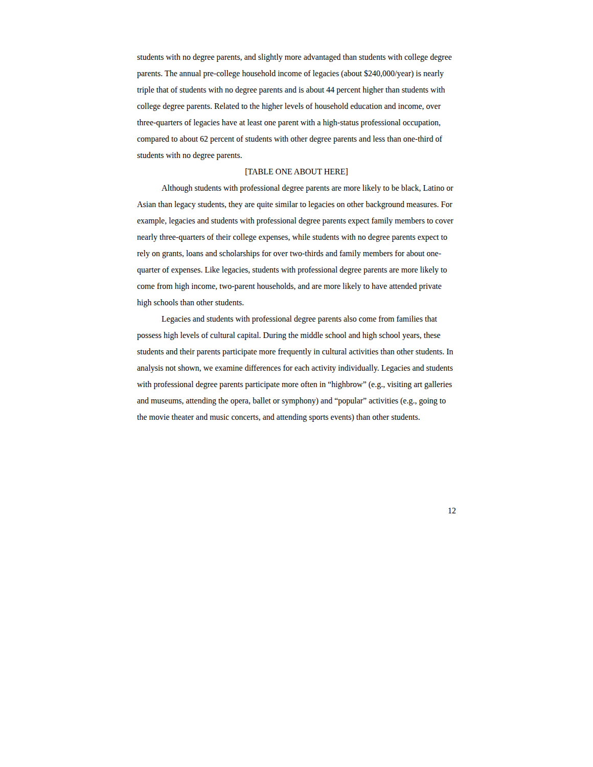students with no degree parents, and slightly more advantaged than students with college degree parents. The annual pre-college household income of legacies (about $240,000/year) is nearly triple that of students with no degree parents and is about 44 percent higher than students with college degree parents. Related to the higher levels of household education and income, over three-quarters of legacies have at least one parent with a high-status professional occupation, compared to about 62 percent of students with other degree parents and less than one-third of students with no degree parents.
[TABLE ONE ABOUT HERE]
Although students with professional degree parents are more likely to be black, Latino or Asian than legacy students, they are quite similar to legacies on other background measures. For example, legacies and students with professional degree parents expect family members to cover nearly three-quarters of their college expenses, while students with no degree parents expect to rely on grants, loans and scholarships for over two-thirds and family members for about one-quarter of expenses. Like legacies, students with professional degree parents are more likely to come from high income, two-parent households, and are more likely to have attended private high schools than other students.
Legacies and students with professional degree parents also come from families that possess high levels of cultural capital. During the middle school and high school years, these students and their parents participate more frequently in cultural activities than other students. In analysis not shown, we examine differences for each activity individually. Legacies and students with professional degree parents participate more often in “highbrow” (e.g., visiting art galleries and museums, attending the opera, ballet or symphony) and “popular” activities (e.g., going to the movie theater and music concerts, and attending sports events) than other students.
12